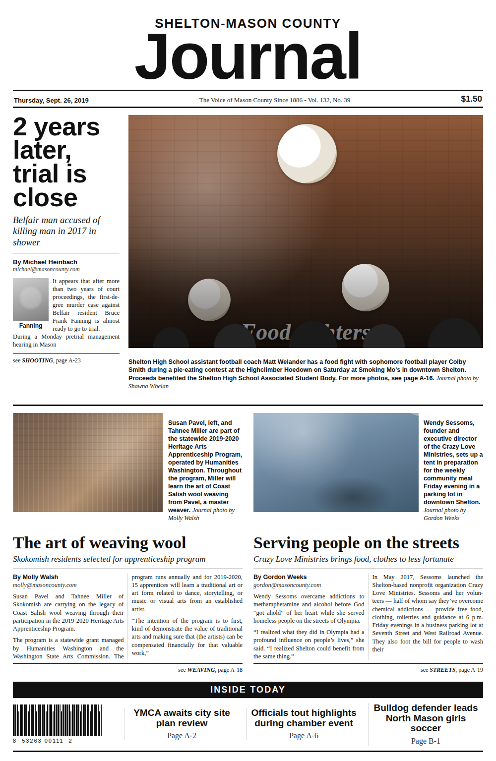SHELTON-MASON COUNTY
Journal
Thursday, Sept. 26, 2019
The Voice of Mason County Since 1886 - Vol. 132, No. 39
$1.50
2 years later, trial is close
Belfair man accused of killing man in 2017 in shower
By Michael Heinbach
michael@masoncounty.com
Fanning
It appears that after more than two years of court proceedings, the first-degree murder case against Belfair resident Bruce Frank Fanning is almost ready to go to trial.
During a Monday pretrial management hearing in Mason
see SHOOTING, page A-23
Food fighters
Shelton High School assistant football coach Matt Welander has a food fight with sophomore football player Colby Smith during a pie-eating contest at the Highclimber Hoedown on Saturday at Smoking Mo's in downtown Shelton. Proceeds benefited the Shelton High School Associated Student Body. For more photos, see page A-16. Journal photo by Shawna Whelan
Susan Pavel, left, and Tahnee Miller are part of the statewide 2019-2020 Heritage Arts Apprenticeship Program, operated by Humanities Washington. Throughout the program, Miller will learn the art of Coast Salish wool weaving from Pavel, a master weaver. Journal photo by Molly Walsh
The art of weaving wool
Skokomish residents selected for apprenticeship program
By Molly Walsh
molly@masoncounty.com
Susan Pavel and Tahnee Miller of Skokomish are carrying on the legacy of Coast Salish wool weaving through their participation in the 2019-2020 Heritage Arts Apprenticeship Program.
The program is a statewide grant managed by Humanities Washington and the Washington State Arts Commission. The program runs annually and for 2019-2020, 15 apprentices will learn a traditional art or art form related to dance, storytelling, or music or visual arts from an established artist.
“The intention of the program is to first, kind of demonstrate the value of traditional arts and making sure that (the artists) can be compensated financially for that valuable work,”
see WEAVING, page A-18
Wendy Sessoms, founder and executive director of the Crazy Love Ministries, sets up a tent in preparation for the weekly community meal Friday evening in a parking lot in downtown Shelton. Journal photo by Gordon Weeks
Serving people on the streets
Crazy Love Ministries brings food, clothes to less fortunate
By Gordon Weeks
gordon@masoncounty.com
Wendy Sessoms overcame addictions to methamphetamine and alcohol before God “got ahold” of her heart while she served homeless people on the streets of Olympia.
“I realized what they did in Olympia had a profound influence on people’s lives,” she said. “I realized Shelton could benefit from the same thing.”
In May 2017, Sessoms launched the Shelton-based nonprofit organization Crazy Love Ministries. Sessoms and her volunteers — half of whom say they’ve overcome chemical addictions — provide free food, clothing, toiletries and guidance at 6 p.m. Friday evenings in a business parking lot at Seventh Street and West Railroad Avenue. They also foot the bill for people to wash their
see STREETS, page A-19
INSIDE TODAY
8 53263 00111 2
YMCA awaits city site plan review
Page A-2
Officials tout highlights during chamber event
Page A-6
Bulldog defender leads North Mason girls soccer
Page B-1